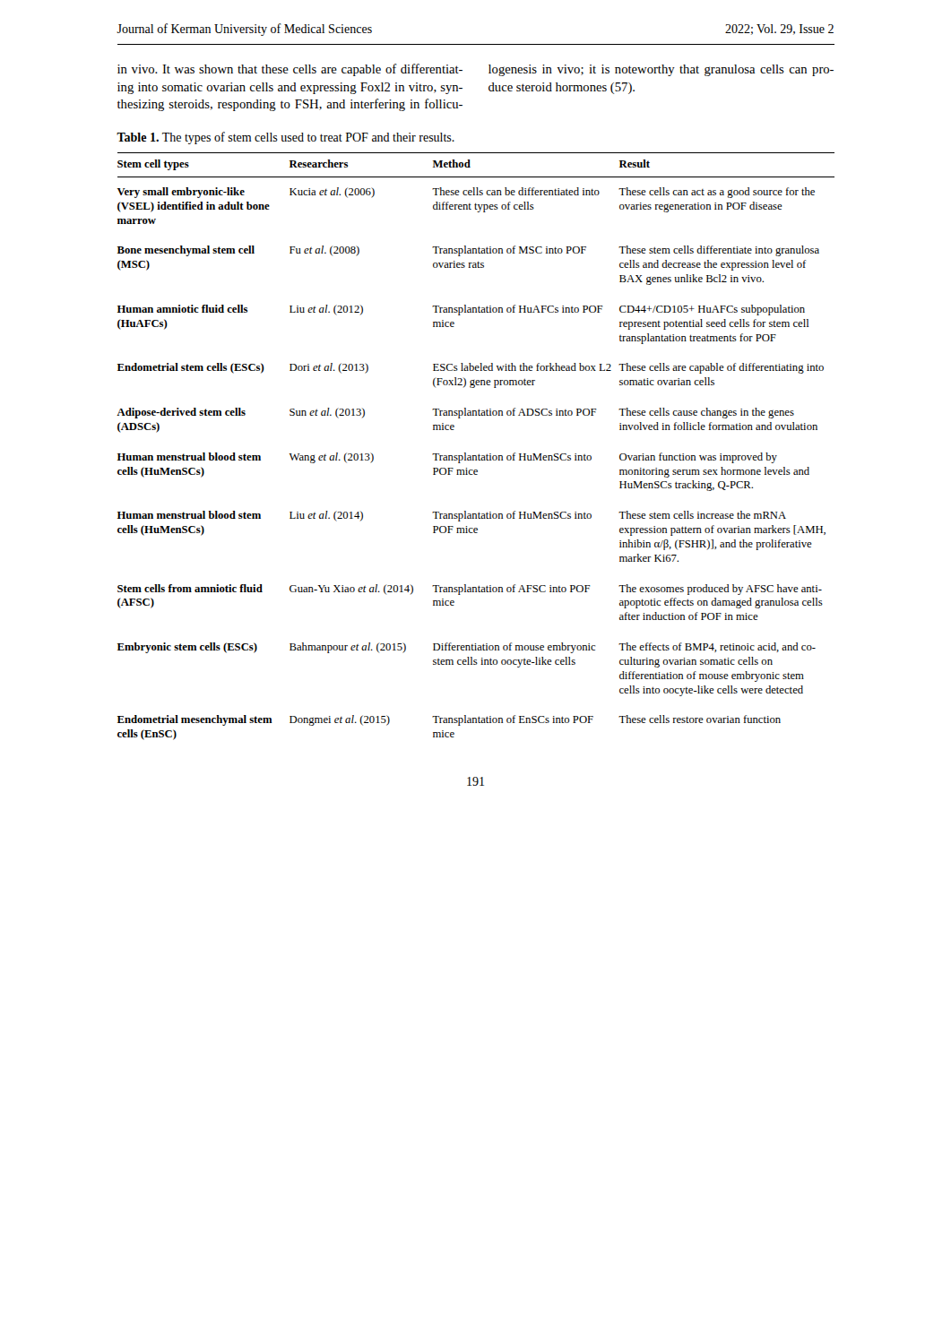Journal of Kerman University of Medical Sciences
2022; Vol. 29, Issue 2
in vivo. It was shown that these cells are capable of differentiating into somatic ovarian cells and expressing Foxl2 in vitro, synthesizing steroids, responding to FSH, and interfering in folliculogenesis in vivo; it is noteworthy that granulosa cells can produce steroid hormones (57).
Table 1. The types of stem cells used to treat POF and their results.
| Stem cell types | Researchers | Method | Result |
| --- | --- | --- | --- |
| Very small embryonic-like (VSEL) identified in adult bone marrow | Kucia et al. (2006) | These cells can be differentiated into different types of cells | These cells can act as a good source for the ovaries regeneration in POF disease |
| Bone mesenchymal stem cell (MSC) | Fu et al . (2008) | Transplantation of MSC into POF ovaries rats | These stem cells differentiate into granulosa cells and decrease the expression level of BAX genes unlike Bcl2 in vivo. |
| Human amniotic fluid cells (HuAFCs) | Liu et al . (2012) | Transplantation of HuAFCs into POF mice | CD44+/CD105+ HuAFCs subpopulation represent potential seed cells for stem cell transplantation treatments for POF |
| Endometrial stem cells (ESCs) | Dori et al . (2013) | ESCs labeled with the forkhead box L2 (Foxl2) gene promoter | These cells are capable of differentiating into somatic ovarian cells |
| Adipose-derived stem cells (ADSCs) | Sun et al. (2013) | Transplantation of ADSCs into POF mice | These cells cause changes in the genes involved in follicle formation and ovulation |
| Human menstrual blood stem cells (HuMenSCs) | Wang et al . (2013) | Transplantation of HuMenSCs into POF mice | Ovarian function was improved by monitoring serum sex hormone levels and HuMenSCs tracking, Q-PCR. |
| Human menstrual blood stem cells (HuMenSCs) | Liu et al . (2014) | Transplantation of HuMenSCs into POF mice | These stem cells increase the mRNA expression pattern of ovarian markers [AMH, inhibin α/β, (FSHR)], and the proliferative marker Ki67. |
| Stem cells from amniotic fluid (AFSC) | Guan-Yu Xiao et al. (2014) | Transplantation of AFSC into POF mice | The exosomes produced by AFSC have anti-apoptotic effects on damaged granulosa cells after induction of POF in mice |
| Embryonic stem cells (ESCs) | Bahmanpour et al. (2015) | Differentiation of mouse embryonic stem cells into oocyte-like cells | The effects of BMP4, retinoic acid, and co-culturing ovarian somatic cells on differentiation of mouse embryonic stem cells into oocyte-like cells were detected |
| Endometrial mesenchymal stem cells (EnSC) | Dongmei et al . (2015) | Transplantation of EnSCs into POF mice | These cells restore ovarian function |
191